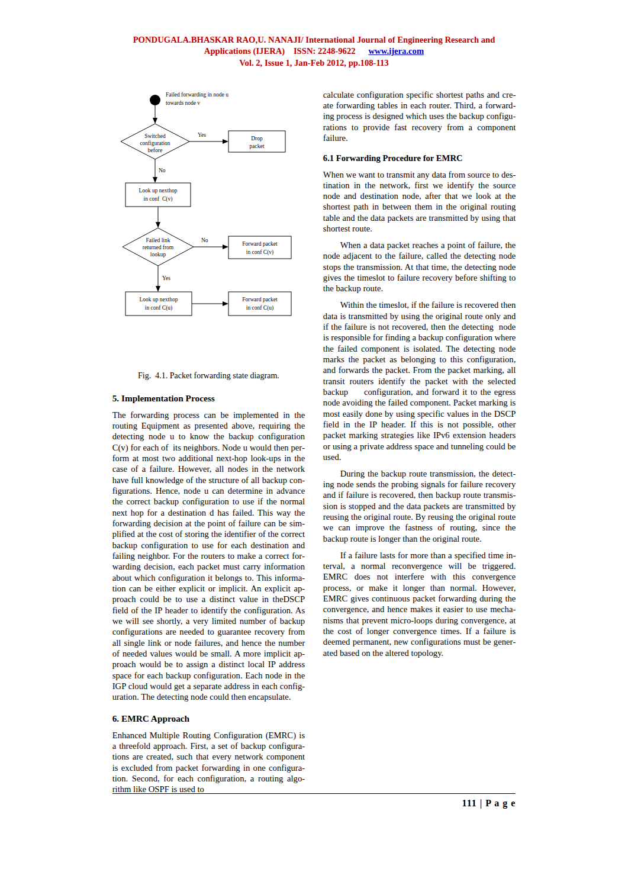PONDUGALA.BHASKAR RAO,U. NANAJI/ International Journal of Engineering Research and
Applications (IJERA) ISSN: 2248-9622 www.ijera.com
Vol. 2, Issue 1, Jan-Feb 2012, pp.108-113
Failed forwarding in node u towards node v Switched configuration before 1 Yes Drop packet No Look up nexthop in conf C(v) 2 Failed link returned from lookup 3 No Forward packet in conf C(v) Yes Look up nexthop in conf C(u) 4 Forward packet in conf C(u)
Fig. 4.1. Packet forwarding state diagram.
5. Implementation Process
The forwarding process can be implemented in the routing Equipment as presented above, requiring the detecting node u to know the backup configuration C(v) for each of its neighbors. Node u would then perform at most two additional next-hop look-ups in the case of a failure. However, all nodes in the network have full knowledge of the structure of all backup configurations. Hence, node u can determine in advance the correct backup configuration to use if the normal next hop for a destination d has failed. This way the forwarding decision at the point of failure can be simplified at the cost of storing the identifier of the correct backup configuration to use for each destination and failing neighbor. For the routers to make a correct forwarding decision, each packet must carry information about which configuration it belongs to. This information can be either explicit or implicit. An explicit approach could be to use a distinct value in theDSCP field of the IP header to identify the configuration. As we will see shortly, a very limited number of backup configurations are needed to guarantee recovery from all single link or node failures, and hence the number of needed values would be small. A more implicit approach would be to assign a distinct local IP address space for each backup configuration. Each node in the IGP cloud would get a separate address in each configuration. The detecting node could then encapsulate.
6. EMRC Approach
Enhanced Multiple Routing Configuration (EMRC) is a threefold approach. First, a set of backup configurations are created, such that every network component is excluded from packet forwarding in one configuration. Second, for each configuration, a routing algorithm like OSPF is used to
calculate configuration specific shortest paths and create forwarding tables in each router. Third, a forwarding process is designed which uses the backup configurations to provide fast recovery from a component failure.
6.1 Forwarding Procedure for EMRC
When we want to transmit any data from source to destination in the network, first we identify the source node and destination node, after that we look at the shortest path in between them in the original routing table and the data packets are transmitted by using that shortest route.
When a data packet reaches a point of failure, the node adjacent to the failure, called the detecting node stops the transmission. At that time, the detecting node gives the timeslot to failure recovery before shifting to the backup route.
Within the timeslot, if the failure is recovered then data is transmitted by using the original route only and if the failure is not recovered, then the detecting node is responsible for finding a backup configuration where the failed component is isolated. The detecting node marks the packet as belonging to this configuration, and forwards the packet. From the packet marking, all transit routers identify the packet with the selected backup configuration, and forward it to the egress node avoiding the failed component. Packet marking is most easily done by using specific values in the DSCP field in the IP header. If this is not possible, other packet marking strategies like IPv6 extension headers or using a private address space and tunneling could be used.
During the backup route transmission, the detecting node sends the probing signals for failure recovery and if failure is recovered, then backup route transmission is stopped and the data packets are transmitted by reusing the original route. By reusing the original route we can improve the fastness of routing, since the backup route is longer than the original route.
If a failure lasts for more than a specified time interval, a normal reconvergence will be triggered. EMRC does not interfere with this convergence process, or make it longer than normal. However, EMRC gives continuous packet forwarding during the convergence, and hence makes it easier to use mechanisms that prevent micro-loops during convergence, at the cost of longer convergence times. If a failure is deemed permanent, new configurations must be generated based on the altered topology.
111 | P a g e